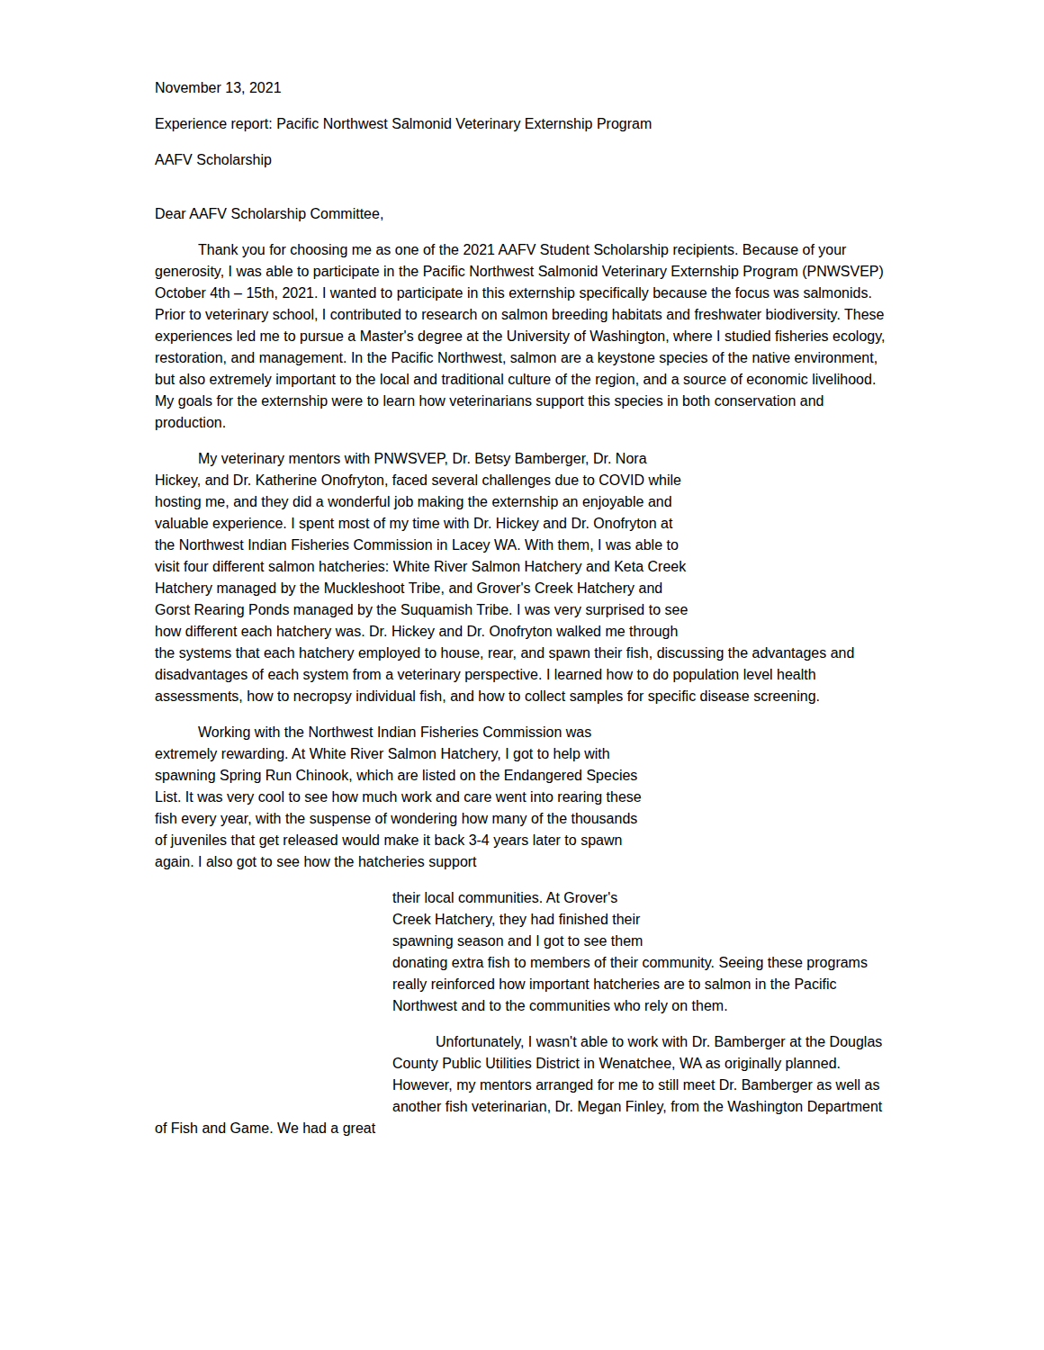November 13, 2021
Experience report: Pacific Northwest Salmonid Veterinary Externship Program
AAFV Scholarship
Dear AAFV Scholarship Committee,
Thank you for choosing me as one of the 2021 AAFV Student Scholarship recipients. Because of your generosity, I was able to participate in the Pacific Northwest Salmonid Veterinary Externship Program (PNWSVEP) October 4th – 15th, 2021. I wanted to participate in this externship specifically because the focus was salmonids. Prior to veterinary school, I contributed to research on salmon breeding habitats and freshwater biodiversity. These experiences led me to pursue a Master's degree at the University of Washington, where I studied fisheries ecology, restoration, and management. In the Pacific Northwest, salmon are a keystone species of the native environment, but also extremely important to the local and traditional culture of the region, and a source of economic livelihood. My goals for the externship were to learn how veterinarians support this species in both conservation and production.
My veterinary mentors with PNWSVEP, Dr. Betsy Bamberger, Dr. Nora Hickey, and Dr. Katherine Onofryton, faced several challenges due to COVID while hosting me, and they did a wonderful job making the externship an enjoyable and valuable experience. I spent most of my time with Dr. Hickey and Dr. Onofryton at the Northwest Indian Fisheries Commission in Lacey WA. With them, I was able to visit four different salmon hatcheries: White River Salmon Hatchery and Keta Creek Hatchery managed by the Muckleshoot Tribe, and Grover's Creek Hatchery and Gorst Rearing Ponds managed by the Suquamish Tribe. I was very surprised to see how different each hatchery was. Dr. Hickey and Dr. Onofryton walked me through the systems that each hatchery employed to house, rear, and spawn their fish, discussing the advantages and disadvantages of each system from a veterinary perspective. I learned how to do population level health assessments, how to necropsy individual fish, and how to collect samples for specific disease screening.
Working with the Northwest Indian Fisheries Commission was extremely rewarding. At White River Salmon Hatchery, I got to help with spawning Spring Run Chinook, which are listed on the Endangered Species List. It was very cool to see how much work and care went into rearing these fish every year, with the suspense of wondering how many of the thousands of juveniles that get released would make it back 3-4 years later to spawn again. I also got to see how the hatcheries support
their local communities. At Grover's Creek Hatchery, they had finished their spawning season and I got to see them donating extra fish to members of their community. Seeing these programs really reinforced how important hatcheries are to salmon in the Pacific Northwest and to the communities who rely on them.
Unfortunately, I wasn't able to work with Dr. Bamberger at the Douglas County Public Utilities District in Wenatchee, WA as originally planned. However, my mentors arranged for me to still meet Dr. Bamberger as well as another fish veterinarian, Dr. Megan Finley, from the Washington Department of Fish and Game. We had a great